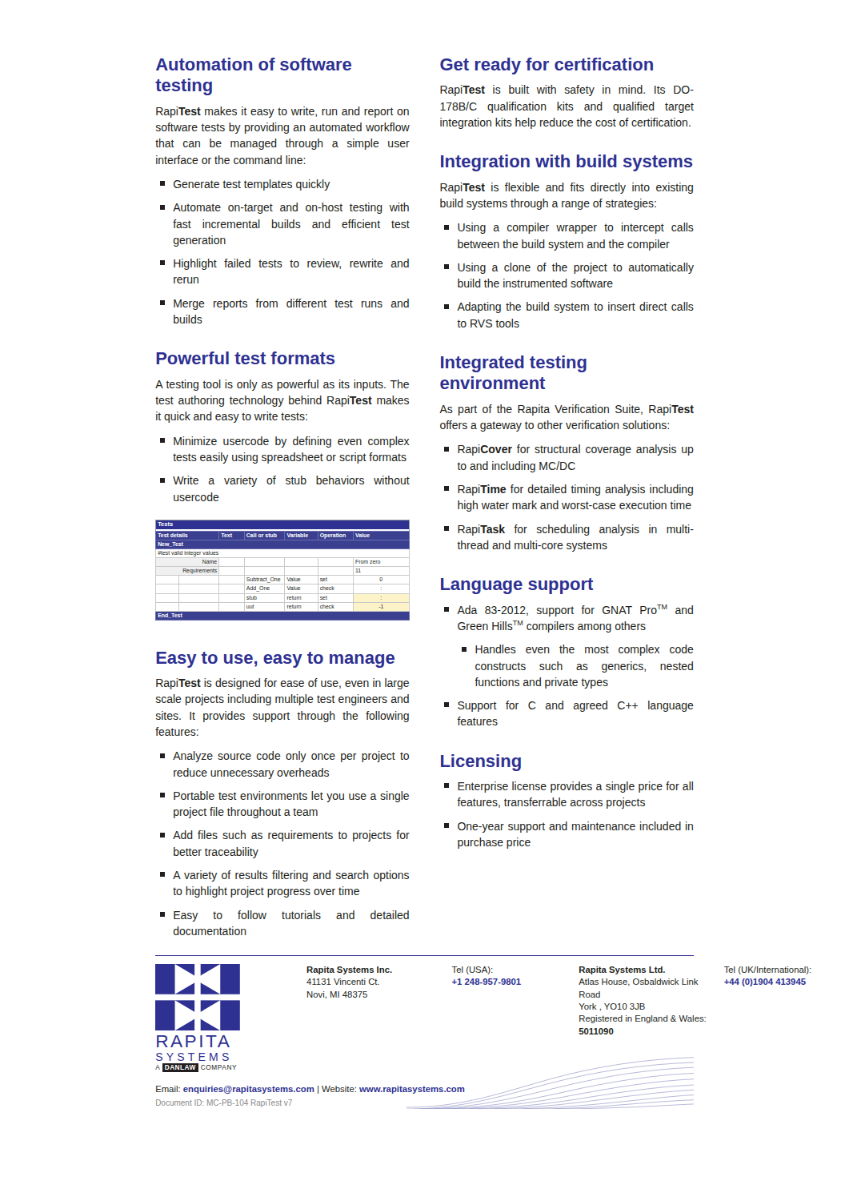Automation of software testing
RapiTest makes it easy to write, run and report on software tests by providing an automated workflow that can be managed through a simple user interface or the command line:
Generate test templates quickly
Automate on-target and on-host testing with fast incremental builds and efficient test generation
Highlight failed tests to review, rewrite and rerun
Merge reports from different test runs and builds
Powerful test formats
A testing tool is only as powerful as its inputs. The test authoring technology behind RapiTest makes it quick and easy to write tests:
Minimize usercode by defining even complex tests easily using spreadsheet or script formats
Write a variety of stub behaviors without usercode
| Tests |
| Test details | Text | Call or stub | Variable | Operation | Value |
| New_Test |
| #test valid integer values |
| Name | | | | | From zero |
| Requirements | | | | | 11 |
| | | | Subtract_One | Value | set | 0 |
| | | | Add_One | Value | check | : |
| | | | stub | return | set | : |
| | | | uut | return | check | -1 |
| End_Test |
Easy to use, easy to manage
RapiTest is designed for ease of use, even in large scale projects including multiple test engineers and sites. It provides support through the following features:
Analyze source code only once per project to reduce unnecessary overheads
Portable test environments let you use a single project file throughout a team
Add files such as requirements to projects for better traceability
A variety of results filtering and search options to highlight project progress over time
Easy to follow tutorials and detailed documentation
Get ready for certification
RapiTest is built with safety in mind. Its DO-178B/C qualification kits and qualified target integration kits help reduce the cost of certification.
Integration with build systems
RapiTest is flexible and fits directly into existing build systems through a range of strategies:
Using a compiler wrapper to intercept calls between the build system and the compiler
Using a clone of the project to automatically build the instrumented software
Adapting the build system to insert direct calls to RVS tools
Integrated testing environment
As part of the Rapita Verification Suite, RapiTest offers a gateway to other verification solutions:
RapiCover for structural coverage analysis up to and including MC/DC
RapiTime for detailed timing analysis including high water mark and worst-case execution time
RapiTask for scheduling analysis in multi-thread and multi-core systems
Language support
Ada 83-2012, support for GNAT ProTM and Green HillsTM compilers among others
Handles even the most complex code constructs such as generics, nested functions and private types
Support for C and agreed C++ language features
Licensing
Enterprise license provides a single price for all features, transferrable across projects
One-year support and maintenance included in purchase price
RAPITA
SYSTEMS
A DANLAW COMPANY
Rapita Systems Inc.
41131 Vincenti Ct.
Novi, MI 48375
Tel (USA):
+1 248-957-9801
Rapita Systems Ltd.
Atlas House, Osbaldwick Link Road
York , YO10 3JB
Registered in England & Wales: 5011090
Tel (UK/International):
+44 (0)1904 413945
Email: enquiries@rapitasystems.com | Website: www.rapitasystems.com
Document ID: MC-PB-104 RapiTest v7